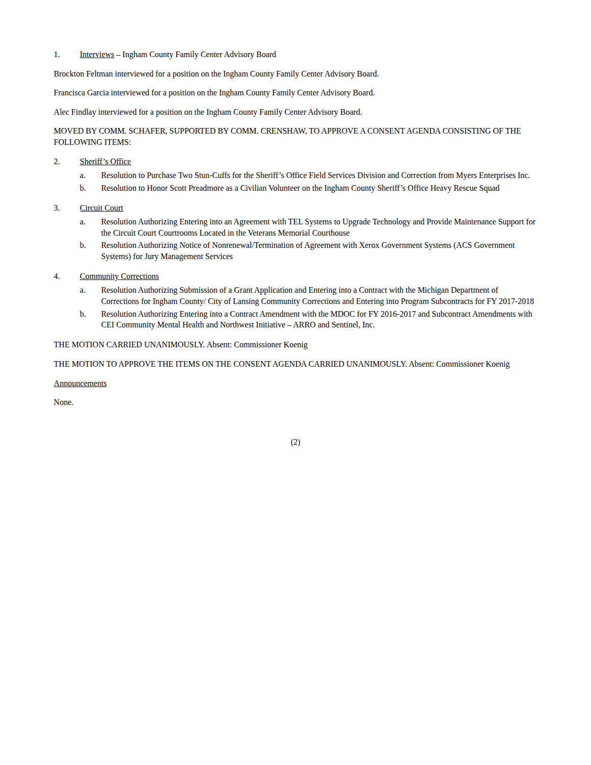1. Interviews – Ingham County Family Center Advisory Board
Brockton Feltman interviewed for a position on the Ingham County Family Center Advisory Board.
Francisca Garcia interviewed for a position on the Ingham County Family Center Advisory Board.
Alec Findlay interviewed for a position on the Ingham County Family Center Advisory Board.
MOVED BY COMM. SCHAFER, SUPPORTED BY COMM. CRENSHAW, TO APPROVE A CONSENT AGENDA CONSISTING OF THE FOLLOWING ITEMS:
2. Sheriff’s Office
a. Resolution to Purchase Two Stun-Cuffs for the Sheriff’s Office Field Services Division and Correction from Myers Enterprises Inc.
b. Resolution to Honor Scott Preadmore as a Civilian Volunteer on the Ingham County Sheriff’s Office Heavy Rescue Squad
3. Circuit Court
a. Resolution Authorizing Entering into an Agreement with TEL Systems to Upgrade Technology and Provide Maintenance Support for the Circuit Court Courtrooms Located in the Veterans Memorial Courthouse
b. Resolution Authorizing Notice of Nonrenewal/Termination of Agreement with Xerox Government Systems (ACS Government Systems) for Jury Management Services
4. Community Corrections
a. Resolution Authorizing Submission of a Grant Application and Entering into a Contract with the Michigan Department of Corrections for Ingham County/ City of Lansing Community Corrections and Entering into Program Subcontracts for FY 2017-2018
b. Resolution Authorizing Entering into a Contract Amendment with the MDOC for FY 2016-2017 and Subcontract Amendments with CEI Community Mental Health and Northwest Initiative – ARRO and Sentinel, Inc.
THE MOTION CARRIED UNANIMOUSLY. Absent: Commissioner Koenig
THE MOTION TO APPROVE THE ITEMS ON THE CONSENT AGENDA CARRIED UNANIMOUSLY. Absent: Commissioner Koenig
Announcements
None.
(2)